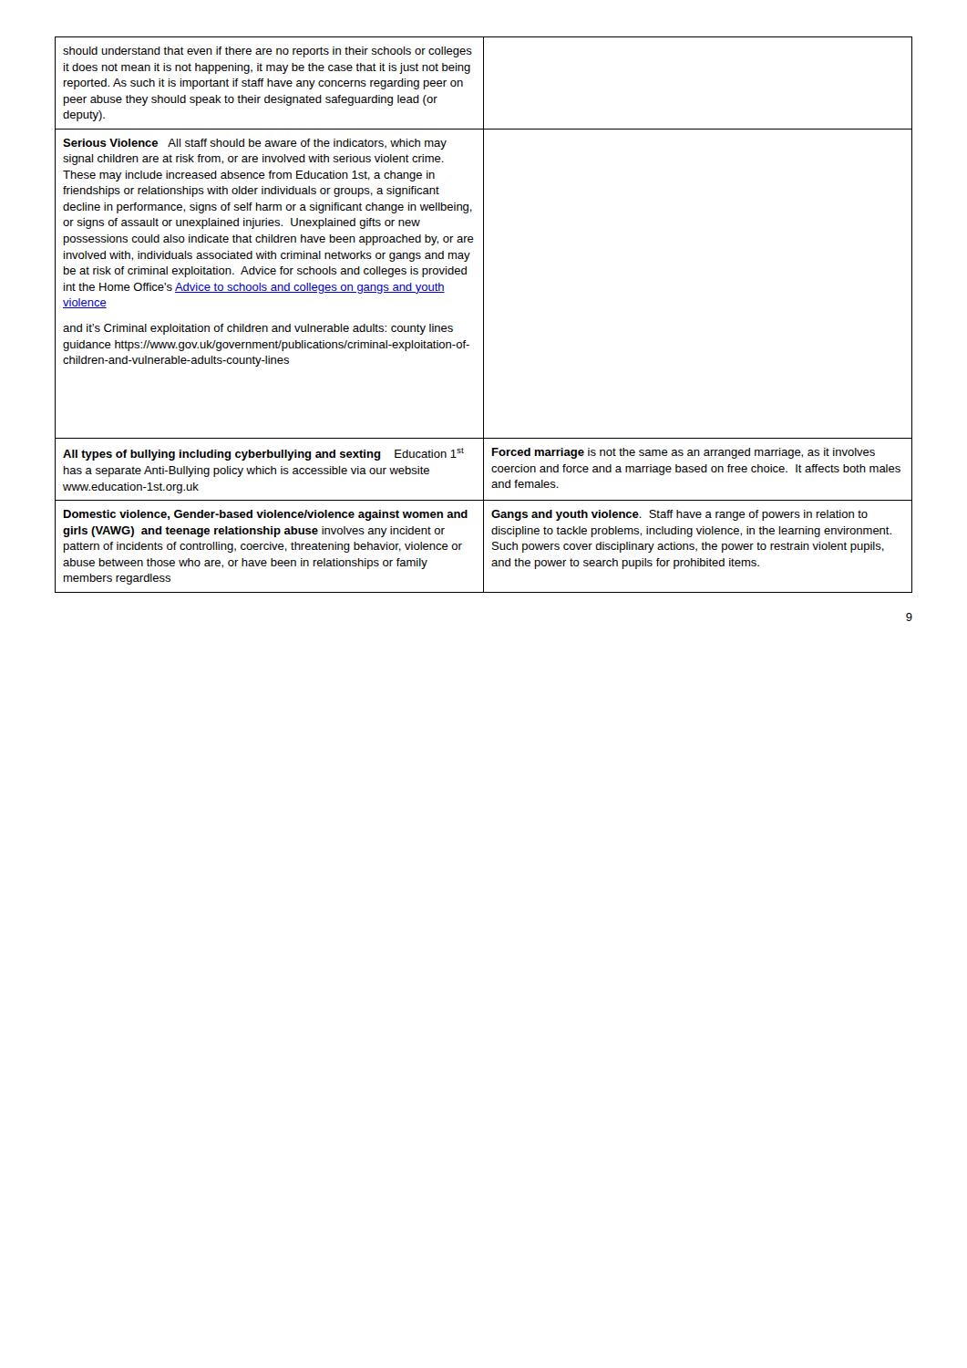| should understand that even if there are no reports in their schools or colleges it does not mean it is not happening, it may be the case that it is just not being reported. As such it is important if staff have any concerns regarding peer on peer abuse they should speak to their designated safeguarding lead (or deputy). | |
| Serious Violence All staff should be aware of the indicators, which may signal children are at risk from, or are involved with serious violent crime. These may include increased absence from Education 1st, a change in friendships or relationships with older individuals or groups, a significant decline in performance, signs of self harm or a significant change in wellbeing, or signs of assault or unexplained injuries. Unexplained gifts or new possessions could also indicate that children have been approached by, or are involved with, individuals associated with criminal networks or gangs and may be at risk of criminal exploitation. Advice for schools and colleges is provided int the Home Office's Advice to schools and colleges on gangs and youth violence and it’s Criminal exploitation of children and vulnerable adults: county lines guidance https://www.gov.uk/government/publications/criminal-exploitation-of-children-and-vulnerable-adults-county-lines | |
| All types of bullying including cyberbullying and sexting Education 1 st has a separate Anti-Bullying policy which is accessible via our website www.education-1st.org.uk | Forced marriage is not the same as an arranged marriage, as it involves coercion and force and a marriage based on free choice. It affects both males and females. |
| Domestic violence, Gender-based violence/violence against women and girls (VAWG) and teenage relationship abuse involves any incident or pattern of incidents of controlling, coercive, threatening behavior, violence or abuse between those who are, or have been in relationships or family members regardless | Gangs and youth violence . Staff have a range of powers in relation to discipline to tackle problems, including violence, in the learning environment. Such powers cover disciplinary actions, the power to restrain violent pupils, and the power to search pupils for prohibited items. |
9